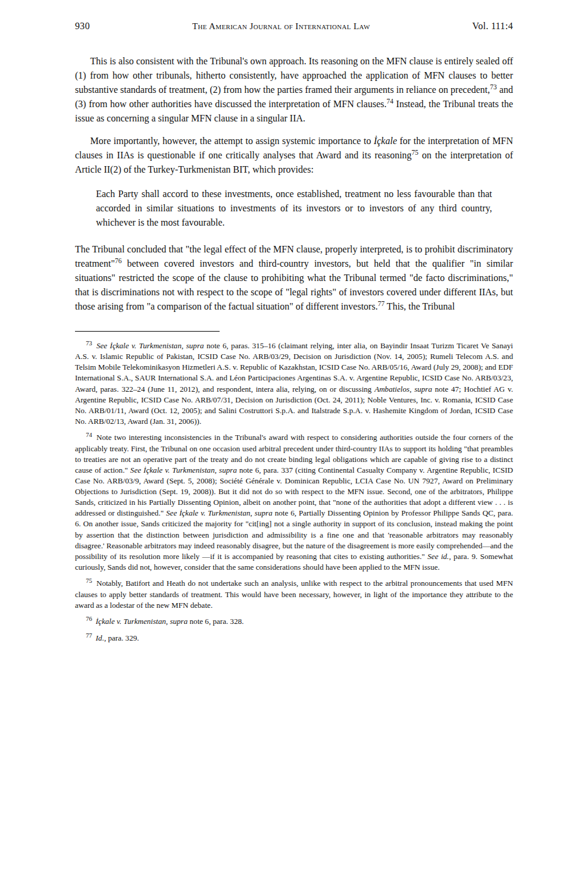930 The American Journal of International Law Vol. 111:4
This is also consistent with the Tribunal's own approach. Its reasoning on the MFN clause is entirely sealed off (1) from how other tribunals, hitherto consistently, have approached the application of MFN clauses to better substantive standards of treatment, (2) from how the parties framed their arguments in reliance on precedent,73 and (3) from how other authorities have discussed the interpretation of MFN clauses.74 Instead, the Tribunal treats the issue as concerning a singular MFN clause in a singular IIA.
More importantly, however, the attempt to assign systemic importance to İçkale for the interpretation of MFN clauses in IIAs is questionable if one critically analyses that Award and its reasoning75 on the interpretation of Article II(2) of the Turkey-Turkmenistan BIT, which provides:
Each Party shall accord to these investments, once established, treatment no less favourable than that accorded in similar situations to investments of its investors or to investors of any third country, whichever is the most favourable.
The Tribunal concluded that "the legal effect of the MFN clause, properly interpreted, is to prohibit discriminatory treatment"76 between covered investors and third-country investors, but held that the qualifier "in similar situations" restricted the scope of the clause to prohibiting what the Tribunal termed "de facto discriminations," that is discriminations not with respect to the scope of "legal rights" of investors covered under different IIAs, but those arising from "a comparison of the factual situation" of different investors.77 This, the Tribunal
73 See İçkale v. Turkmenistan, supra note 6, paras. 315–16 (claimant relying, inter alia, on Bayindir Insaat Turizm Ticaret Ve Sanayi A.S. v. Islamic Republic of Pakistan, ICSID Case No. ARB/03/29, Decision on Jurisdiction (Nov. 14, 2005); Rumeli Telecom A.S. and Telsim Mobile Telekominikasyon Hizmetleri A.S. v. Republic of Kazakhstan, ICSID Case No. ARB/05/16, Award (July 29, 2008); and EDF International S.A., SAUR International S.A. and Léon Participaciones Argentinas S.A. v. Argentine Republic, ICSID Case No. ARB/03/23, Award, paras. 322–24 (June 11, 2012), and respondent, intera alia, relying, on or discussing Ambatielos, supra note 47; Hochtief AG v. Argentine Republic, ICSID Case No. ARB/07/31, Decision on Jurisdiction (Oct. 24, 2011); Noble Ventures, Inc. v. Romania, ICSID Case No. ARB/01/11, Award (Oct. 12, 2005); and Salini Costruttori S.p.A. and Italstrade S.p.A. v. Hashemite Kingdom of Jordan, ICSID Case No. ARB/02/13, Award (Jan. 31, 2006)).
74 Note two interesting inconsistencies in the Tribunal's award with respect to considering authorities outside the four corners of the applicably treaty. First, the Tribunal on one occasion used arbitral precedent under third-country IIAs to support its holding "that preambles to treaties are not an operative part of the treaty and do not create binding legal obligations which are capable of giving rise to a distinct cause of action." See İçkale v. Turkmenistan, supra note 6, para. 337 (citing Continental Casualty Company v. Argentine Republic, ICSID Case No. ARB/03/9, Award (Sept. 5, 2008); Société Générale v. Dominican Republic, LCIA Case No. UN 7927, Award on Preliminary Objections to Jurisdiction (Sept. 19, 2008)). But it did not do so with respect to the MFN issue. Second, one of the arbitrators, Philippe Sands, criticized in his Partially Dissenting Opinion, albeit on another point, that "none of the authorities that adopt a different view . . . is addressed or distinguished." See İçkale v. Turkmenistan, supra note 6, Partially Dissenting Opinion by Professor Philippe Sands QC, para. 6. On another issue, Sands criticized the majority for "cit[ing] not a single authority in support of its conclusion, instead making the point by assertion that the distinction between jurisdiction and admissibility is a fine one and that 'reasonable arbitrators may reasonably disagree.' Reasonable arbitrators may indeed reasonably disagree, but the nature of the disagreement is more easily comprehended—and the possibility of its resolution more likely —if it is accompanied by reasoning that cites to existing authorities." See id., para. 9. Somewhat curiously, Sands did not, however, consider that the same considerations should have been applied to the MFN issue.
75 Notably, Batifort and Heath do not undertake such an analysis, unlike with respect to the arbitral pronouncements that used MFN clauses to apply better standards of treatment. This would have been necessary, however, in light of the importance they attribute to the award as a lodestar of the new MFN debate.
76 İçkale v. Turkmenistan, supra note 6, para. 328.
77 Id., para. 329.